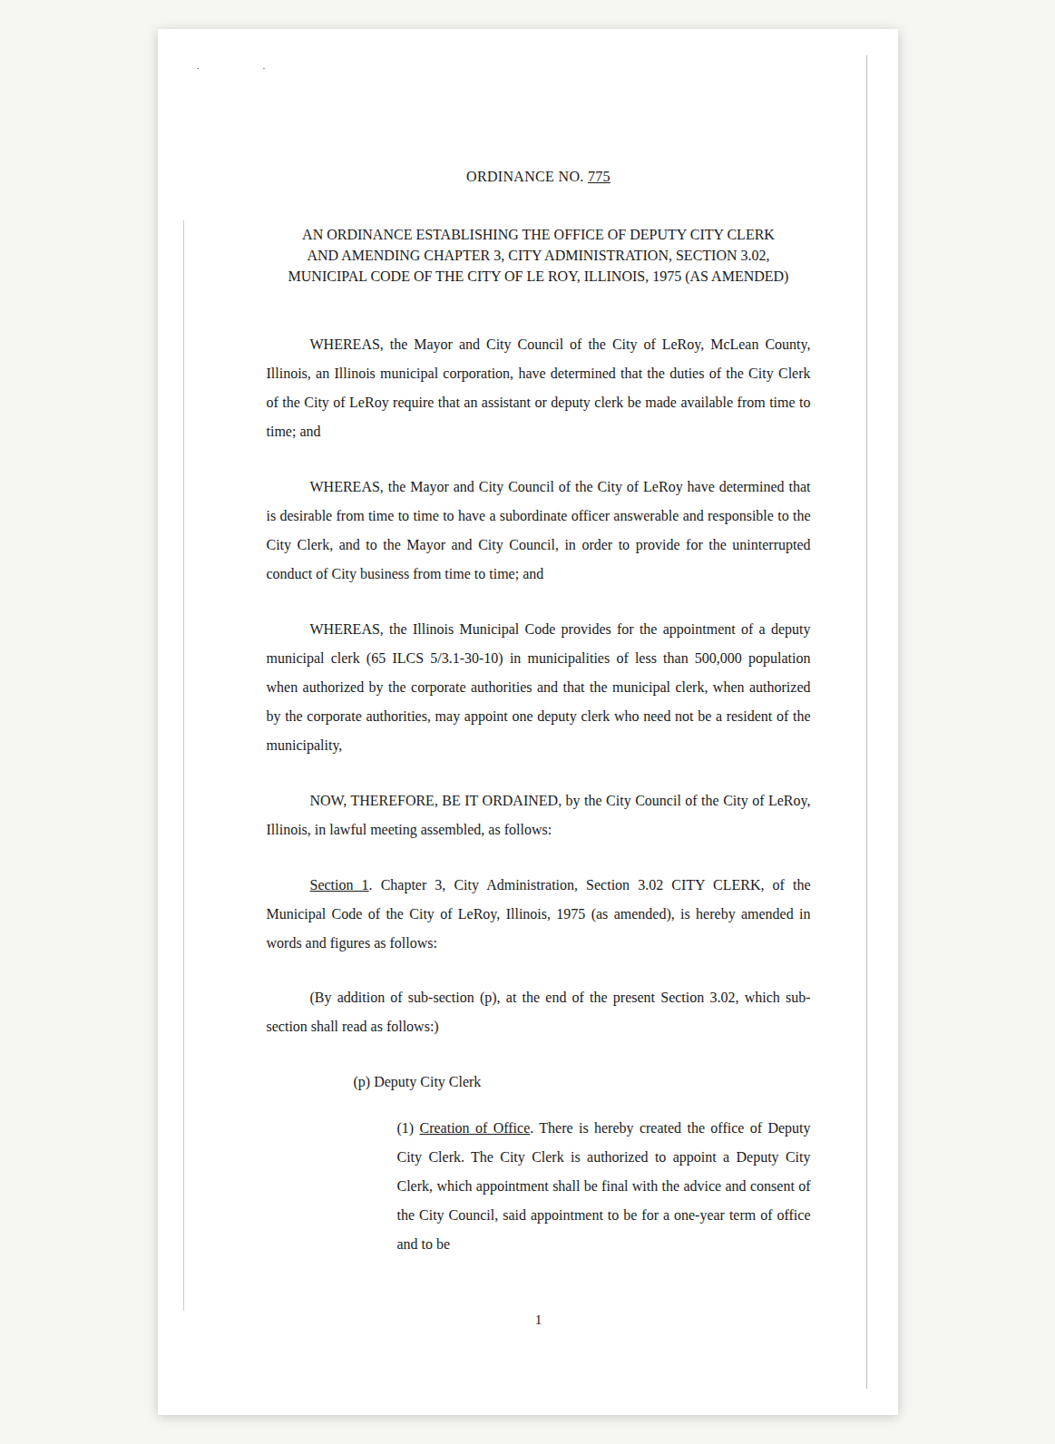. .
ORDINANCE NO. 775
An Ordinance Establishing the Office of Deputy City Clerk
and Amending Chapter 3, City Administration, Section 3.02,
Municipal Code of the City of Le Roy, Illinois, 1975 (as Amended)
WHEREAS, the Mayor and City Council of the City of LeRoy, McLean County, Illinois, an Illinois municipal corporation, have determined that the duties of the City Clerk of the City of LeRoy require that an assistant or deputy clerk be made available from time to time; and
WHEREAS, the Mayor and City Council of the City of LeRoy have determined that is desirable from time to time to have a subordinate officer answerable and responsible to the City Clerk, and to the Mayor and City Council, in order to provide for the uninterrupted conduct of City business from time to time; and
WHEREAS, the Illinois Municipal Code provides for the appointment of a deputy municipal clerk (65 ILCS 5/3.1-30-10) in municipalities of less than 500,000 population when authorized by the corporate authorities and that the municipal clerk, when authorized by the corporate authorities, may appoint one deputy clerk who need not be a resident of the municipality,
NOW, THEREFORE, BE IT ORDAINED, by the City Council of the City of LeRoy, Illinois, in lawful meeting assembled, as follows:
Section 1. Chapter 3, City Administration, Section 3.02 CITY CLERK, of the Municipal Code of the City of LeRoy, Illinois, 1975 (as amended), is hereby amended in words and figures as follows:
(By addition of sub-section (p), at the end of the present Section 3.02, which sub-section shall read as follows:)
(p) Deputy City Clerk
(1) Creation of Office. There is hereby created the office of Deputy City Clerk. The City Clerk is authorized to appoint a Deputy City Clerk, which appointment shall be final with the advice and consent of the City Council, said appointment to be for a one-year term of office and to be
1